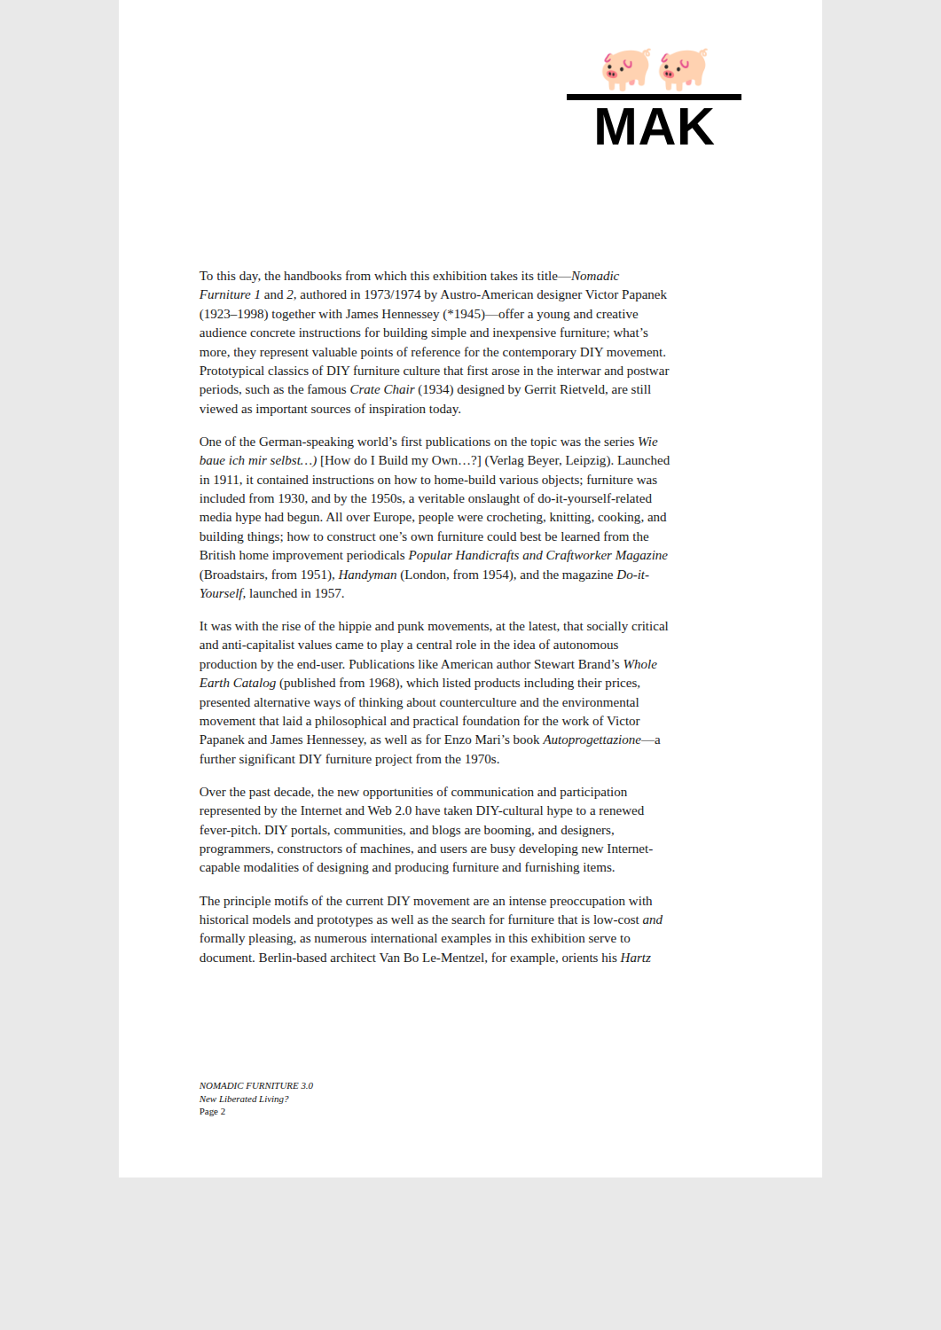🐖 🐖
MAK
To this day, the handbooks from which this exhibition takes its title—Nomadic Furniture 1 and 2, authored in 1973/1974 by Austro-American designer Victor Papanek (1923–1998) together with James Hennessey (*1945)—offer a young and creative audience concrete instructions for building simple and inexpensive furniture; what’s more, they represent valuable points of reference for the contemporary DIY movement. Prototypical classics of DIY furniture culture that first arose in the interwar and postwar periods, such as the famous Crate Chair (1934) designed by Gerrit Rietveld, are still viewed as important sources of inspiration today.
One of the German-speaking world’s first publications on the topic was the series Wie baue ich mir selbst…) [How do I Build my Own…?] (Verlag Beyer, Leipzig). Launched in 1911, it contained instructions on how to home-build various objects; furniture was included from 1930, and by the 1950s, a veritable onslaught of do-it-yourself-related media hype had begun. All over Europe, people were crocheting, knitting, cooking, and building things; how to construct one’s own furniture could best be learned from the British home improvement periodicals Popular Handicrafts and Craftworker Magazine (Broadstairs, from 1951), Handyman (London, from 1954), and the magazine Do-it-Yourself, launched in 1957.
It was with the rise of the hippie and punk movements, at the latest, that socially critical and anti-capitalist values came to play a central role in the idea of autonomous production by the end-user. Publications like American author Stewart Brand’s Whole Earth Catalog (published from 1968), which listed products including their prices, presented alternative ways of thinking about counterculture and the environmental movement that laid a philosophical and practical foundation for the work of Victor Papanek and James Hennessey, as well as for Enzo Mari’s book Autoprogettazione—a further significant DIY furniture project from the 1970s.
Over the past decade, the new opportunities of communication and participation represented by the Internet and Web 2.0 have taken DIY-cultural hype to a renewed fever-pitch. DIY portals, communities, and blogs are booming, and designers, programmers, constructors of machines, and users are busy developing new Internet-capable modalities of designing and producing furniture and furnishing items.
The principle motifs of the current DIY movement are an intense preoccupation with historical models and prototypes as well as the search for furniture that is low-cost and formally pleasing, as numerous international examples in this exhibition serve to document. Berlin-based architect Van Bo Le-Mentzel, for example, orients his Hartz
NOMADIC FURNITURE 3.0
New Liberated Living?
Page 2